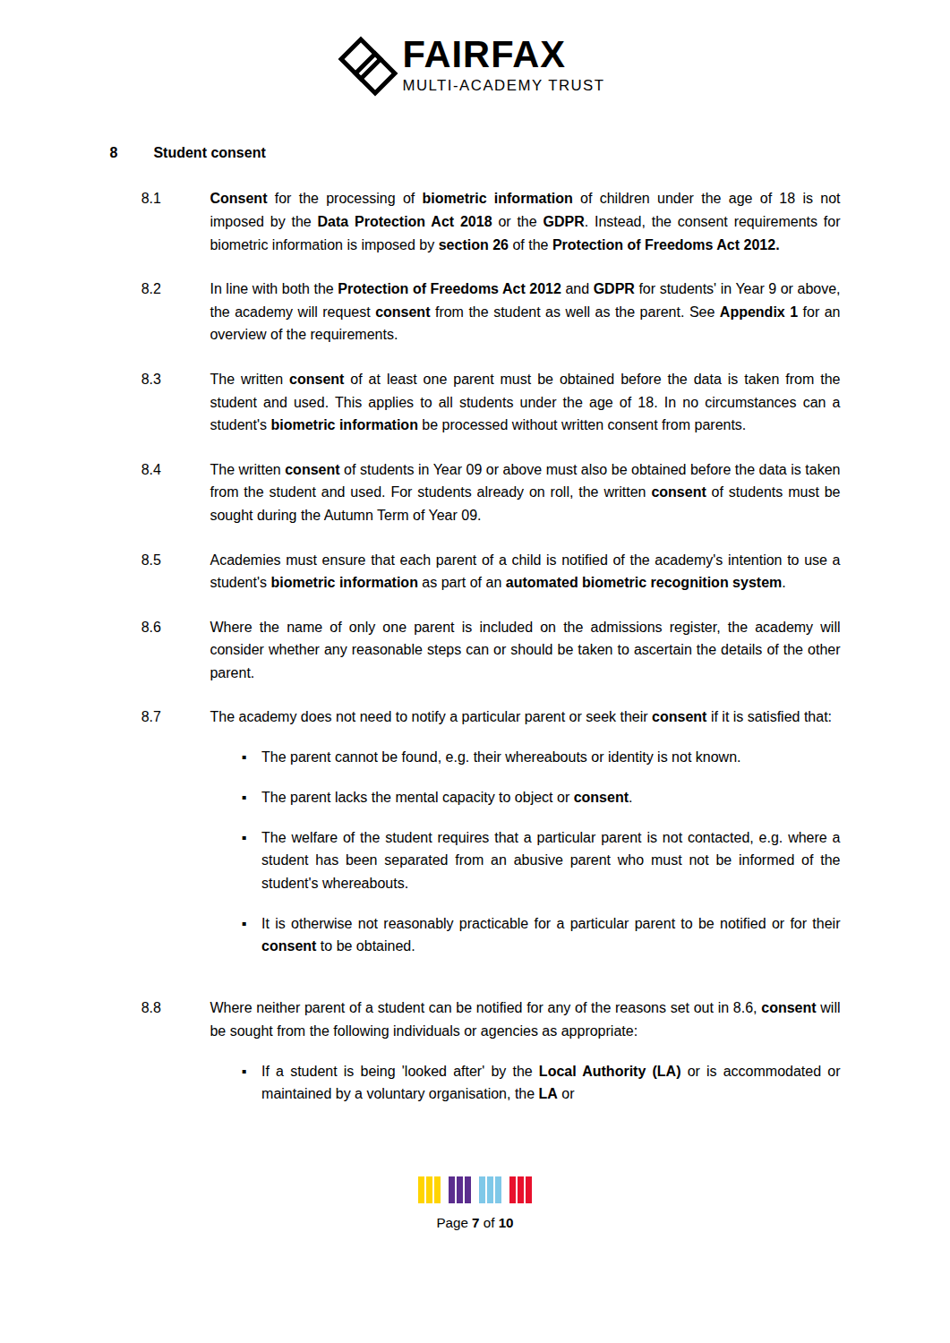FAIRFAX
MULTI-ACADEMY TRUST
8 Student consent
8.1 Consent for the processing of biometric information of children under the age of 18 is not imposed by the Data Protection Act 2018 or the GDPR. Instead, the consent requirements for biometric information is imposed by section 26 of the Protection of Freedoms Act 2012.
8.2 In line with both the Protection of Freedoms Act 2012 and GDPR for students' in Year 9 or above, the academy will request consent from the student as well as the parent. See Appendix 1 for an overview of the requirements.
8.3 The written consent of at least one parent must be obtained before the data is taken from the student and used. This applies to all students under the age of 18. In no circumstances can a student's biometric information be processed without written consent from parents.
8.4 The written consent of students in Year 09 or above must also be obtained before the data is taken from the student and used. For students already on roll, the written consent of students must be sought during the Autumn Term of Year 09.
8.5 Academies must ensure that each parent of a child is notified of the academy's intention to use a student's biometric information as part of an automated biometric recognition system.
8.6 Where the name of only one parent is included on the admissions register, the academy will consider whether any reasonable steps can or should be taken to ascertain the details of the other parent.
8.7 The academy does not need to notify a particular parent or seek their consent if it is satisfied that:
The parent cannot be found, e.g. their whereabouts or identity is not known.
The parent lacks the mental capacity to object or consent.
The welfare of the student requires that a particular parent is not contacted, e.g. where a student has been separated from an abusive parent who must not be informed of the student's whereabouts.
It is otherwise not reasonably practicable for a particular parent to be notified or for their consent to be obtained.
8.8 Where neither parent of a student can be notified for any of the reasons set out in 8.6, consent will be sought from the following individuals or agencies as appropriate:
If a student is being 'looked after' by the Local Authority (LA) or is accommodated or maintained by a voluntary organisation, the LA or
Page 7 of 10